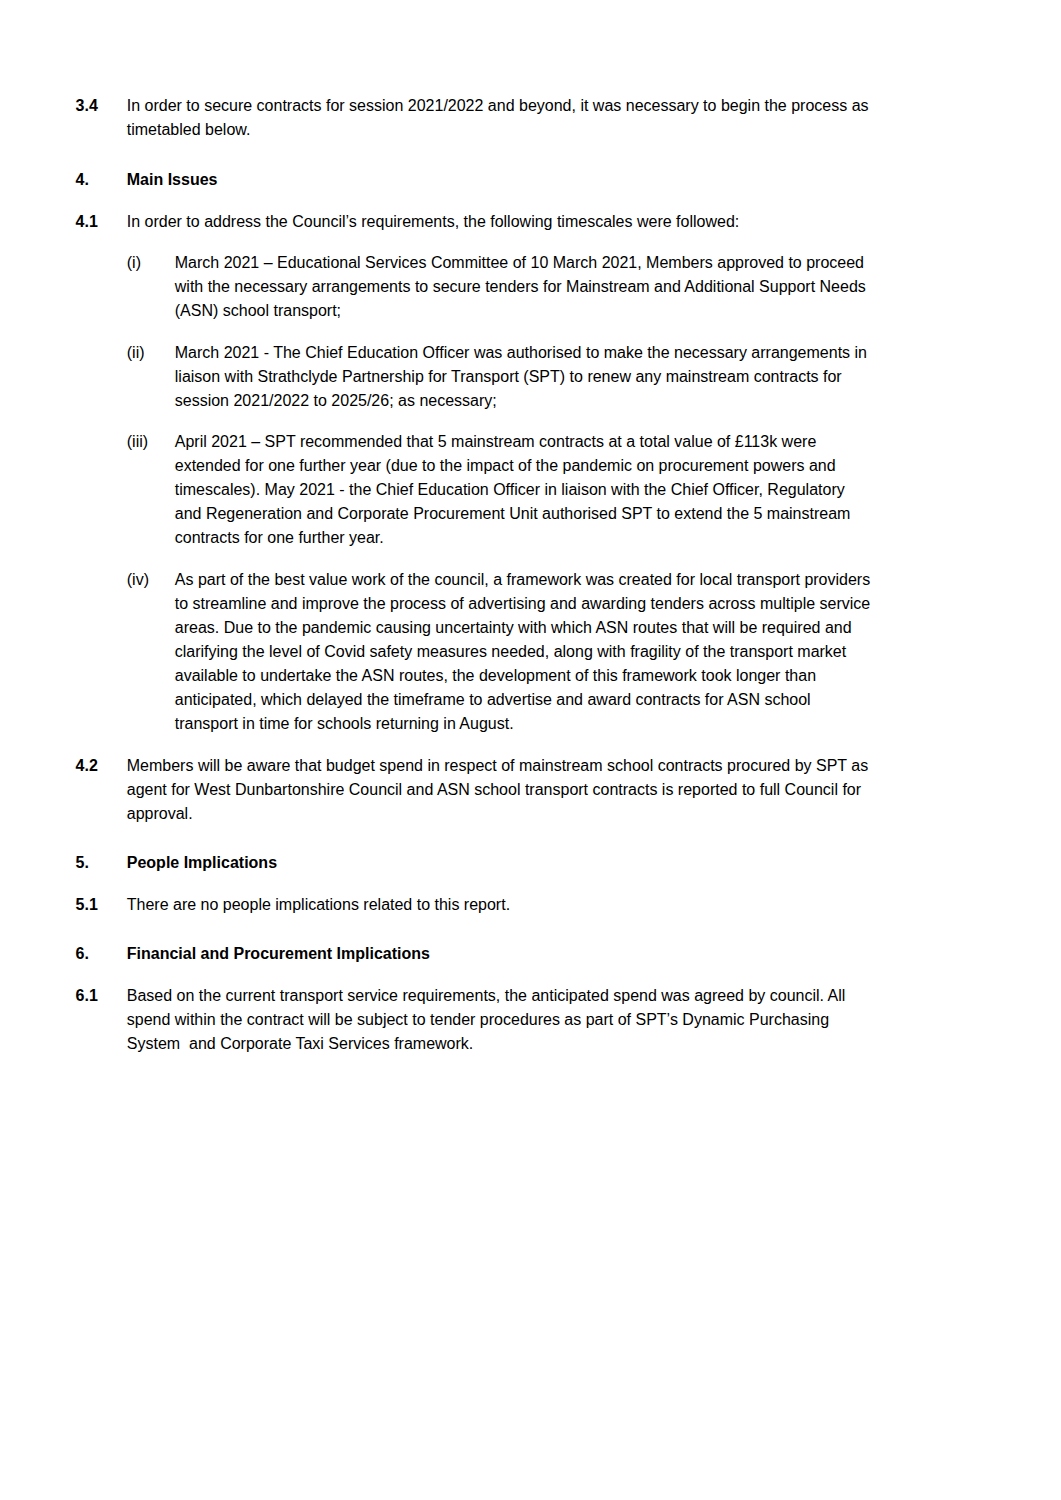3.4
In order to secure contracts for session 2021/2022 and beyond, it was necessary to begin the process as timetabled below.
4.
Main Issues
4.1
In order to address the Council’s requirements, the following timescales were followed:
(i)
March 2021 – Educational Services Committee of 10 March 2021, Members approved to proceed with the necessary arrangements to secure tenders for Mainstream and Additional Support Needs (ASN) school transport;
(ii)
March 2021 - The Chief Education Officer was authorised to make the necessary arrangements in liaison with Strathclyde Partnership for Transport (SPT) to renew any mainstream contracts for session 2021/2022 to 2025/26; as necessary;
(iii)
April 2021 – SPT recommended that 5 mainstream contracts at a total value of £113k were extended for one further year (due to the impact of the pandemic on procurement powers and timescales). May 2021 - the Chief Education Officer in liaison with the Chief Officer, Regulatory and Regeneration and Corporate Procurement Unit authorised SPT to extend the 5 mainstream contracts for one further year.
(iv)
As part of the best value work of the council, a framework was created for local transport providers to streamline and improve the process of advertising and awarding tenders across multiple service areas. Due to the pandemic causing uncertainty with which ASN routes that will be required and clarifying the level of Covid safety measures needed, along with fragility of the transport market available to undertake the ASN routes, the development of this framework took longer than anticipated, which delayed the timeframe to advertise and award contracts for ASN school transport in time for schools returning in August.
4.2
Members will be aware that budget spend in respect of mainstream school contracts procured by SPT as agent for West Dunbartonshire Council and ASN school transport contracts is reported to full Council for approval.
5.
People Implications
5.1
There are no people implications related to this report.
6.
Financial and Procurement Implications
6.1
Based on the current transport service requirements, the anticipated spend was agreed by council. All spend within the contract will be subject to tender procedures as part of SPT’s Dynamic Purchasing System and Corporate Taxi Services framework.